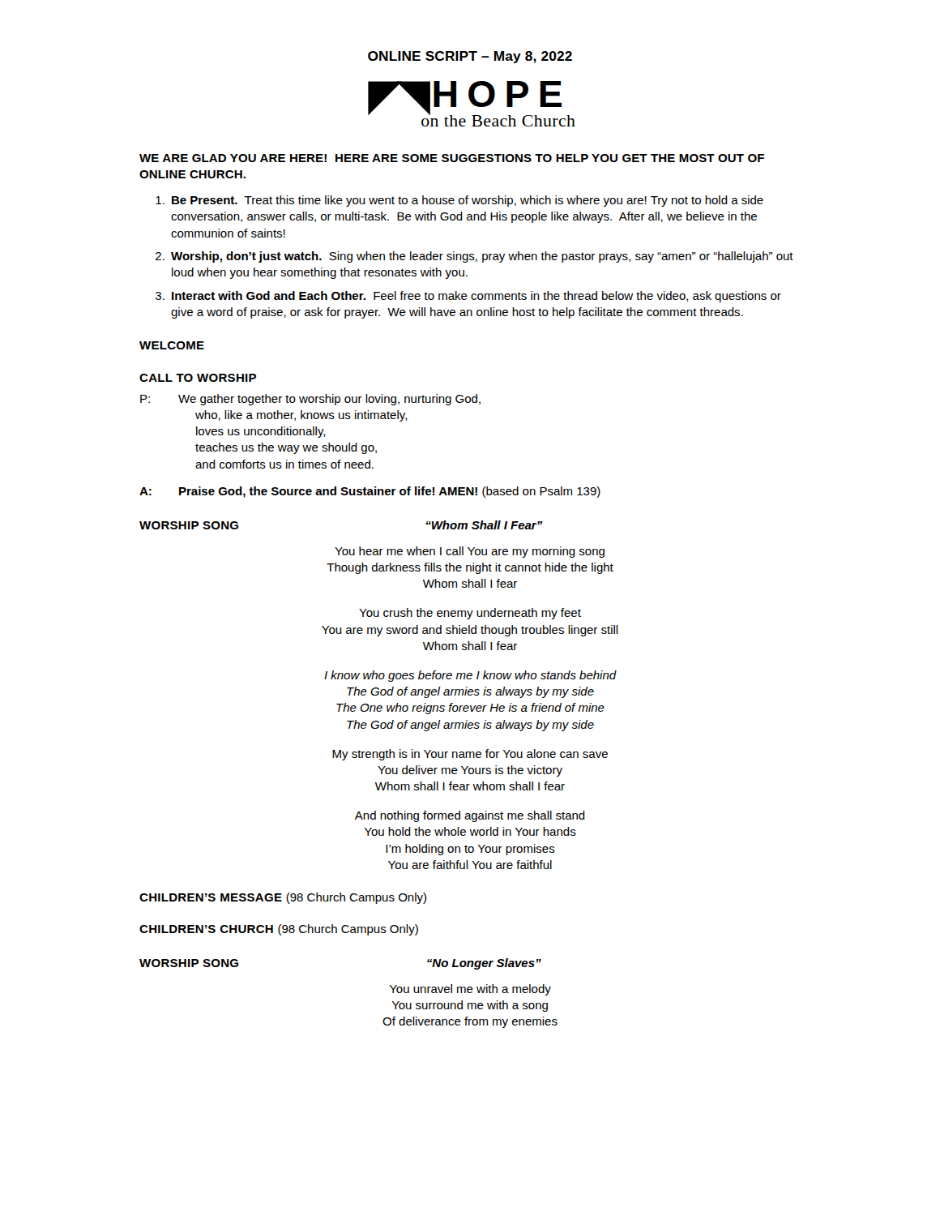ONLINE SCRIPT – May 8, 2022
◤◥HOPE on the Beach Church
WE ARE GLAD YOU ARE HERE! HERE ARE SOME SUGGESTIONS TO HELP YOU GET THE MOST OUT OF ONLINE CHURCH.
Be Present. Treat this time like you went to a house of worship, which is where you are! Try not to hold a side conversation, answer calls, or multi-task. Be with God and His people like always. After all, we believe in the communion of saints!
Worship, don’t just watch. Sing when the leader sings, pray when the pastor prays, say “amen” or “hallelujah” out loud when you hear something that resonates with you.
Interact with God and Each Other. Feel free to make comments in the thread below the video, ask questions or give a word of praise, or ask for prayer. We will have an online host to help facilitate the comment threads.
WELCOME
CALL TO WORSHIP
P: We gather together to worship our loving, nurturing God, who, like a mother, knows us intimately, loves us unconditionally, teaches us the way we should go, and comforts us in times of need.
A: Praise God, the Source and Sustainer of life! AMEN! (based on Psalm 139)
WORSHIP SONG “Whom Shall I Fear”
You hear me when I call You are my morning song
Though darkness fills the night it cannot hide the light
Whom shall I fear
You crush the enemy underneath my feet
You are my sword and shield though troubles linger still
Whom shall I fear
I know who goes before me I know who stands behind
The God of angel armies is always by my side
The One who reigns forever He is a friend of mine
The God of angel armies is always by my side
My strength is in Your name for You alone can save
You deliver me Yours is the victory
Whom shall I fear whom shall I fear
And nothing formed against me shall stand
You hold the whole world in Your hands
I’m holding on to Your promises
You are faithful You are faithful
CHILDREN’S MESSAGE (98 Church Campus Only)
CHILDREN’S CHURCH (98 Church Campus Only)
WORSHIP SONG “No Longer Slaves”
You unravel me with a melody
You surround me with a song
Of deliverance from my enemies